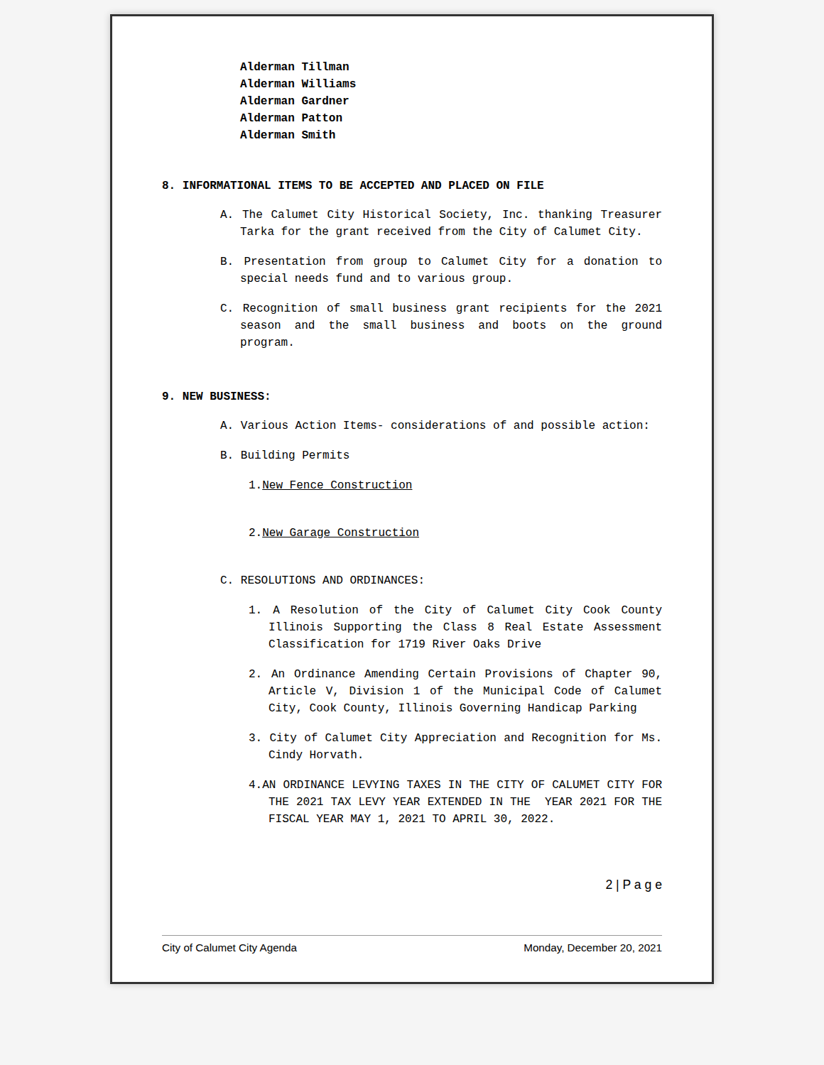Alderman Tillman
Alderman Williams
Alderman Gardner
Alderman Patton
Alderman Smith
8. INFORMATIONAL ITEMS TO BE ACCEPTED AND PLACED ON FILE
A. The Calumet City Historical Society, Inc. thanking Treasurer Tarka for the grant received from the City of Calumet City.
B. Presentation from group to Calumet City for a donation to special needs fund and to various group.
C. Recognition of small business grant recipients for the 2021 season and the small business and boots on the ground program.
9. NEW BUSINESS:
A. Various Action Items- considerations of and possible action:
B. Building Permits
1.New Fence Construction
2.New Garage Construction
C. RESOLUTIONS AND ORDINANCES:
1. A Resolution of the City of Calumet City Cook County Illinois Supporting the Class 8 Real Estate Assessment Classification for 1719 River Oaks Drive
2. An Ordinance Amending Certain Provisions of Chapter 90, Article V, Division 1 of the Municipal Code of Calumet City, Cook County, Illinois Governing Handicap Parking
3. City of Calumet City Appreciation and Recognition for Ms. Cindy Horvath.
4.AN ORDINANCE LEVYING TAXES IN THE CITY OF CALUMET CITY FOR THE 2021 TAX LEVY YEAR EXTENDED IN THE YEAR 2021 FOR THE FISCAL YEAR MAY 1, 2021 TO APRIL 30, 2022.
2 | P a g e
City of Calumet City Agenda Monday, December 20, 2021